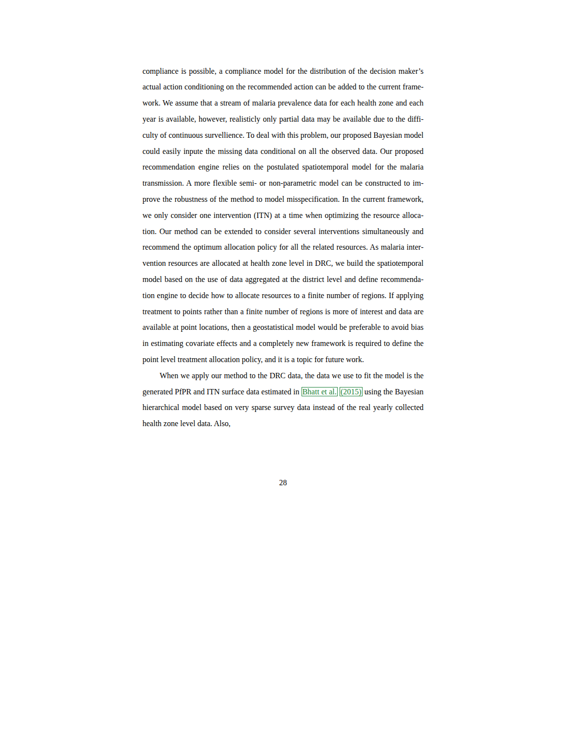compliance is possible, a compliance model for the distribution of the decision maker’s actual action conditioning on the recommended action can be added to the current framework. We assume that a stream of malaria prevalence data for each health zone and each year is available, however, realisticly only partial data may be available due to the difficulty of continuous survellience. To deal with this problem, our proposed Bayesian model could easily inpute the missing data conditional on all the observed data. Our proposed recommendation engine relies on the postulated spatiotemporal model for the malaria transmission. A more flexible semi- or non-parametric model can be constructed to improve the robustness of the method to model misspecification. In the current framework, we only consider one intervention (ITN) at a time when optimizing the resource allocation. Our method can be extended to consider several interventions simultaneously and recommend the optimum allocation policy for all the related resources. As malaria intervention resources are allocated at health zone level in DRC, we build the spatiotemporal model based on the use of data aggregated at the district level and define recommendation engine to decide how to allocate resources to a finite number of regions. If applying treatment to points rather than a finite number of regions is more of interest and data are available at point locations, then a geostatistical model would be preferable to avoid bias in estimating covariate effects and a completely new framework is required to define the point level treatment allocation policy, and it is a topic for future work.
When we apply our method to the DRC data, the data we use to fit the model is the generated PfPR and ITN surface data estimated in Bhatt et al. (2015) using the Bayesian hierarchical model based on very sparse survey data instead of the real yearly collected health zone level data. Also,
28